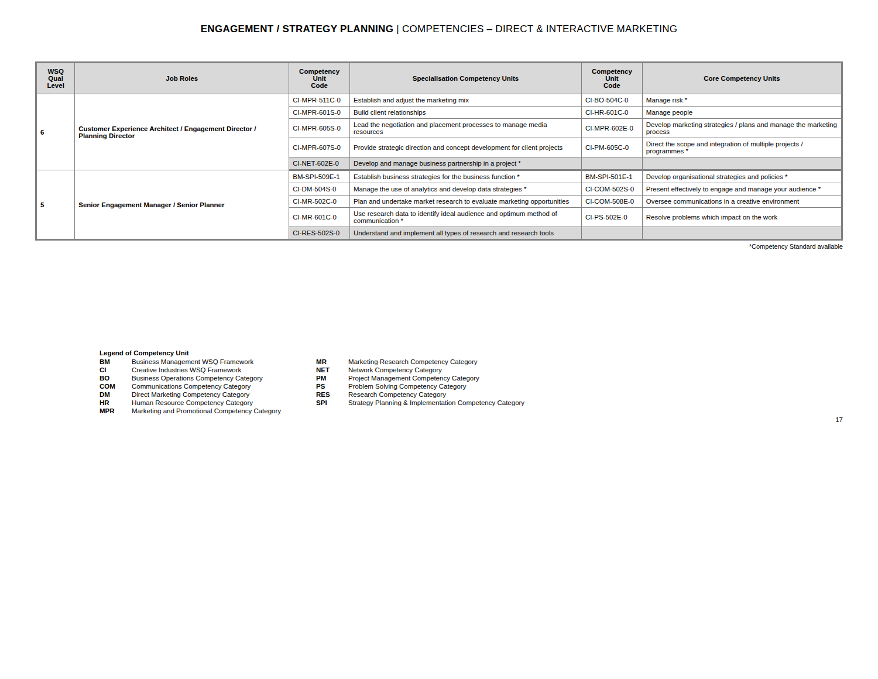ENGAGEMENT / STRATEGY PLANNING | COMPETENCIES – DIRECT & INTERACTIVE MARKETING
| WSQ Qual Level | Job Roles | Competency Unit Code | Specialisation Competency Units | Competency Unit Code | Core Competency Units |
| --- | --- | --- | --- | --- | --- |
| 6 | Customer Experience Architect / Engagement Director / Planning Director | CI-MPR-511C-0 | Establish and adjust the marketing mix | CI-BO-504C-0 | Manage risk * |
| CI-MPR-601S-0 | Build client relationships | CI-HR-601C-0 | Manage people |
| CI-MPR-605S-0 | Lead the negotiation and placement processes to manage media resources | CI-MPR-602E-0 | Develop marketing strategies / plans and manage the marketing process |
| CI-MPR-607S-0 | Provide strategic direction and concept development for client projects | CI-PM-605C-0 | Direct the scope and integration of multiple projects / programmes * |
| CI-NET-602E-0 | Develop and manage business partnership in a project * | | |
| 5 | Senior Engagement Manager / Senior Planner | BM-SPI-509E-1 | Establish business strategies for the business function * | BM-SPI-501E-1 | Develop organisational strategies and policies * |
| CI-DM-504S-0 | Manage the use of analytics and develop data strategies * | CI-COM-502S-0 | Present effectively to engage and manage your audience * |
| CI-MR-502C-0 | Plan and undertake market research to evaluate marketing opportunities | CI-COM-508E-0 | Oversee communications in a creative environment |
| CI-MR-601C-0 | Use research data to identify ideal audience and optimum method of communication * | CI-PS-502E-0 | Resolve problems which impact on the work |
| CI-RES-502S-0 | Understand and implement all types of research and research tools | | |
*Competency Standard available
Legend of Competency Unit
| BM | Business Management WSQ Framework | MR | Marketing Research Competency Category |
| CI | Creative Industries WSQ Framework | NET | Network Competency Category |
| BO | Business Operations Competency Category | PM | Project Management Competency Category |
| COM | Communications Competency Category | PS | Problem Solving Competency Category |
| DM | Direct Marketing Competency Category | RES | Research Competency Category |
| HR | Human Resource Competency Category | SPI | Strategy Planning & Implementation Competency Category |
| MPR | Marketing and Promotional Competency Category | | |
17